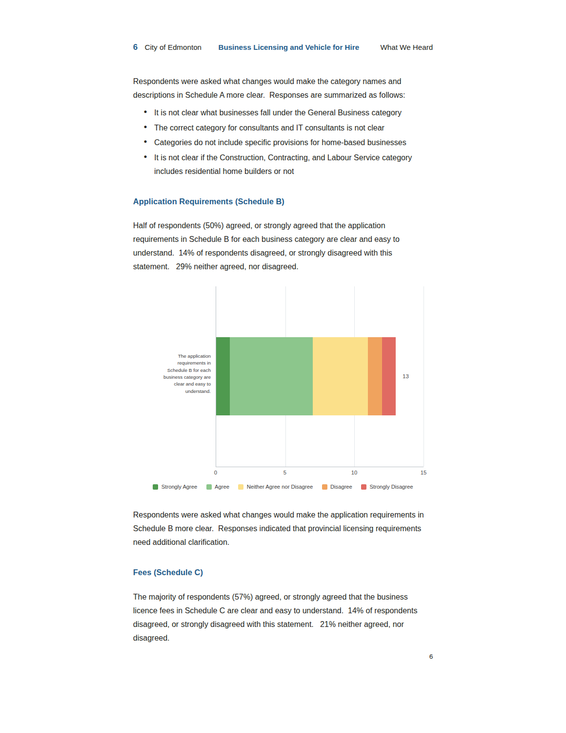6 City of Edmonton Business Licensing and Vehicle for Hire What We Heard
Respondents were asked what changes would make the category names and descriptions in Schedule A more clear. Responses are summarized as follows:
It is not clear what businesses fall under the General Business category
The correct category for consultants and IT consultants is not clear
Categories do not include specific provisions for home-based businesses
It is not clear if the Construction, Contracting, and Labour Service category includes residential home builders or not
Application Requirements (Schedule B)
Half of respondents (50%) agreed, or strongly agreed that the application requirements in Schedule B for each business category are clear and easy to understand. 14% of respondents disagreed, or strongly disagreed with this statement. 29% neither agreed, nor disagreed.
The application
requirements in
Schedule B for each
business category are
clear and easy to
understand.
13
0 5 10 15
Strongly Agree Agree Neither Agree nor Disagree Disagree Strongly Disagree
Respondents were asked what changes would make the application requirements in Schedule B more clear. Responses indicated that provincial licensing requirements need additional clarification.
Fees (Schedule C)
The majority of respondents (57%) agreed, or strongly agreed that the business licence fees in Schedule C are clear and easy to understand. 14% of respondents disagreed, or strongly disagreed with this statement. 21% neither agreed, nor disagreed.
6